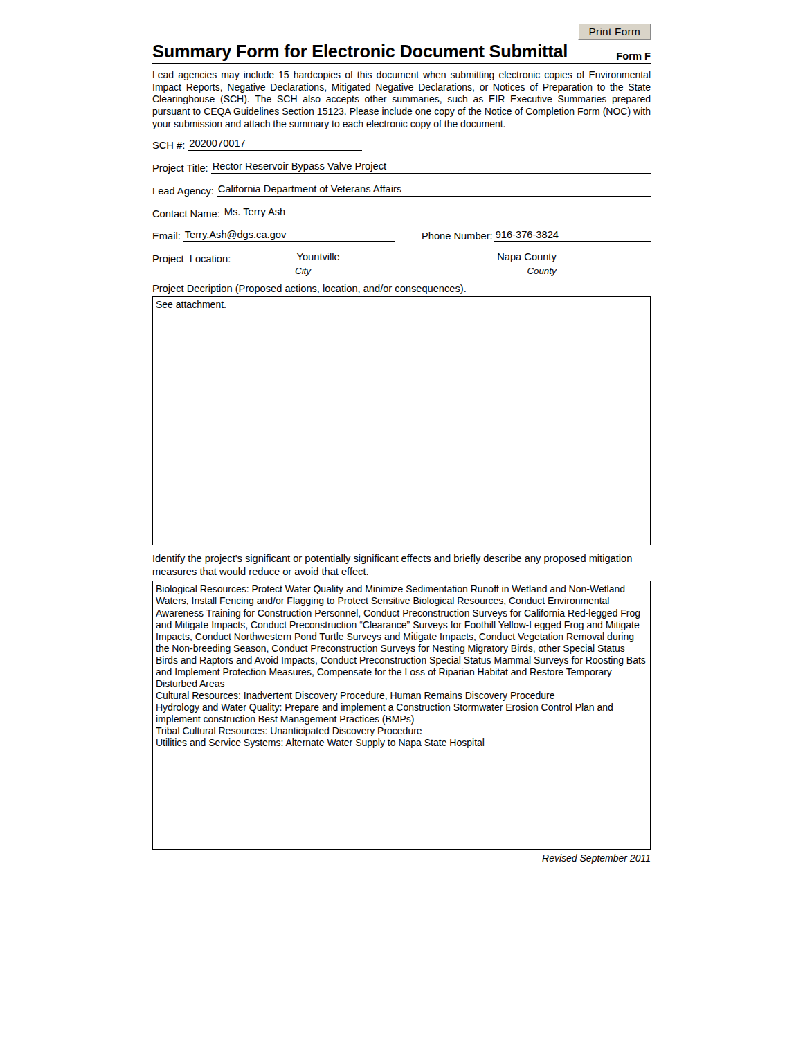Print Form
Summary Form for Electronic Document Submittal
Form F
Lead agencies may include 15 hardcopies of this document when submitting electronic copies of Environmental Impact Reports, Negative Declarations, Mitigated Negative Declarations, or Notices of Preparation to the State Clearinghouse (SCH). The SCH also accepts other summaries, such as EIR Executive Summaries prepared pursuant to CEQA Guidelines Section 15123. Please include one copy of the Notice of Completion Form (NOC) with your submission and attach the summary to each electronic copy of the document.
SCH #: 2020070017
Project Title: Rector Reservoir Bypass Valve Project
Lead Agency: California Department of Veterans Affairs
Contact Name: Ms. Terry Ash
Email: Terry.Ash@dgs.ca.gov
Phone Number: 916-376-3824
Project Location: Yountville
Napa County
City
County
Project Decription (Proposed actions, location, and/or consequences).
See attachment.
Identify the project's significant or potentially significant effects and briefly describe any proposed mitigation measures that would reduce or avoid that effect.
Biological Resources: Protect Water Quality and Minimize Sedimentation Runoff in Wetland and Non-Wetland Waters, Install Fencing and/or Flagging to Protect Sensitive Biological Resources, Conduct Environmental Awareness Training for Construction Personnel, Conduct Preconstruction Surveys for California Red-legged Frog and Mitigate Impacts, Conduct Preconstruction “Clearance” Surveys for Foothill Yellow-Legged Frog and Mitigate Impacts, Conduct Northwestern Pond Turtle Surveys and Mitigate Impacts, Conduct Vegetation Removal during the Non-breeding Season, Conduct Preconstruction Surveys for Nesting Migratory Birds, other Special Status Birds and Raptors and Avoid Impacts, Conduct Preconstruction Special Status Mammal Surveys for Roosting Bats and Implement Protection Measures, Compensate for the Loss of Riparian Habitat and Restore Temporary Disturbed Areas Cultural Resources: Inadvertent Discovery Procedure, Human Remains Discovery Procedure Hydrology and Water Quality: Prepare and implement a Construction Stormwater Erosion Control Plan and implement construction Best Management Practices (BMPs) Tribal Cultural Resources: Unanticipated Discovery Procedure Utilities and Service Systems: Alternate Water Supply to Napa State Hospital
Revised September 2011